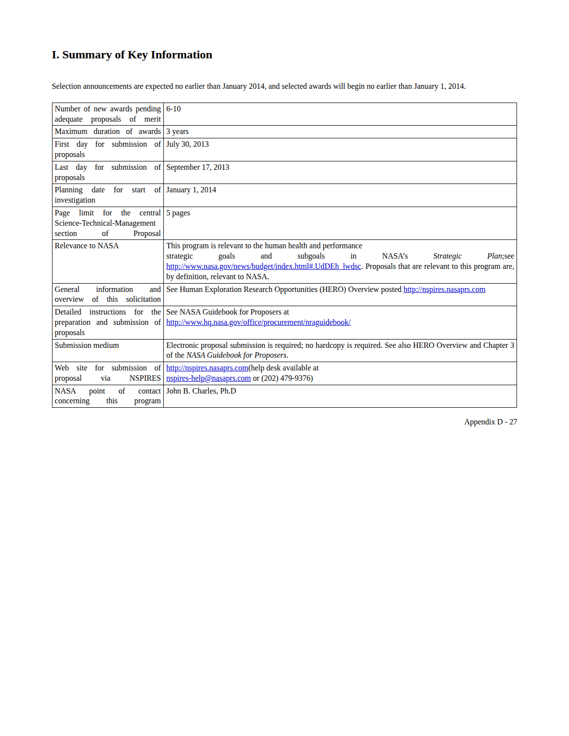I. Summary of Key Information
Selection announcements are expected no earlier than January 2014, and selected awards will begin no earlier than January 1, 2014.
| Number of new awards pending adequate proposals of merit | 6-10 |
| Maximum duration of awards | 3 years |
| First day for submission of proposals | July 30, 2013 |
| Last day for submission of proposals | September 17, 2013 |
| Planning date for start of investigation | January 1, 2014 |
| Page limit for the central Science-Technical-Management section of Proposal | 5 pages |
| Relevance to NASA | This program is relevant to the human health and performance strategic goals and subgoals in NASA’s Strategic Plan ;see http://www.nasa.gov/news/budget/index.html#.UdDEh_lwdsc . Proposals that are relevant to this program are, by definition, relevant to NASA. |
| General information and overview of this solicitation | See Human Exploration Research Opportunities (HERO) Overview posted http://nspires.nasaprs.com |
| Detailed instructions for the preparation and submission of proposals | See NASA Guidebook for Proposers at http://www.hq.nasa.gov/office/procurement/nraguidebook/ |
| Submission medium | Electronic proposal submission is required; no hardcopy is required. See also HERO Overview and Chapter 3 of the NASA Guidebook for Proposers . |
| Web site for submission of proposal via NSPIRES | http://nspires.nasaprs.com (help desk available at nspires-help@nasaprs.com or (202) 479-9376) |
| NASA point of contact concerning this program | John B. Charles, Ph.D |
Appendix D - 27